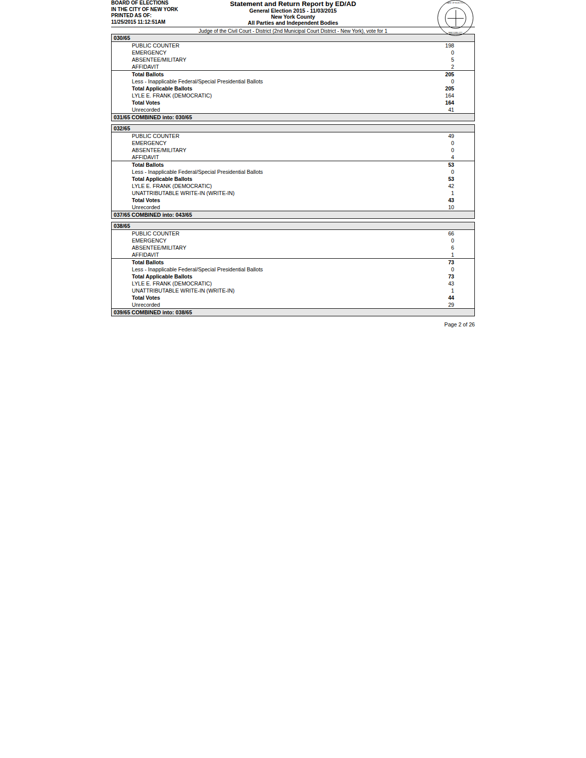BOARD OF ELECTIONS
IN THE CITY OF NEW YORK
PRINTED AS OF:
11/25/2015 11:12:51AM
Statement and Return Report by ED/AD
General Election 2015 - 11/03/2015
New York County
All Parties and Independent Bodies
Judge of the Civil Court - District (2nd Municipal Court District - New York), vote for 1
030/65
| PUBLIC COUNTER | 198 |
| EMERGENCY | 0 |
| ABSENTEE/MILITARY | 5 |
| AFFIDAVIT | 2 |
| Total Ballots | 205 |
| Less - Inapplicable Federal/Special Presidential Ballots | 0 |
| Total Applicable Ballots | 205 |
| LYLE E. FRANK (DEMOCRATIC) | 164 |
| Total Votes | 164 |
| Unrecorded | 41 |
031/65 COMBINED into: 030/65
032/65
| PUBLIC COUNTER | 49 |
| EMERGENCY | 0 |
| ABSENTEE/MILITARY | 0 |
| AFFIDAVIT | 4 |
| Total Ballots | 53 |
| Less - Inapplicable Federal/Special Presidential Ballots | 0 |
| Total Applicable Ballots | 53 |
| LYLE E. FRANK (DEMOCRATIC) | 42 |
| UNATTRIBUTABLE WRITE-IN (WRITE-IN) | 1 |
| Total Votes | 43 |
| Unrecorded | 10 |
037/65 COMBINED into: 043/65
038/65
| PUBLIC COUNTER | 66 |
| EMERGENCY | 0 |
| ABSENTEE/MILITARY | 6 |
| AFFIDAVIT | 1 |
| Total Ballots | 73 |
| Less - Inapplicable Federal/Special Presidential Ballots | 0 |
| Total Applicable Ballots | 73 |
| LYLE E. FRANK (DEMOCRATIC) | 43 |
| UNATTRIBUTABLE WRITE-IN (WRITE-IN) | 1 |
| Total Votes | 44 |
| Unrecorded | 29 |
039/65 COMBINED into: 038/65
Page 2 of 26